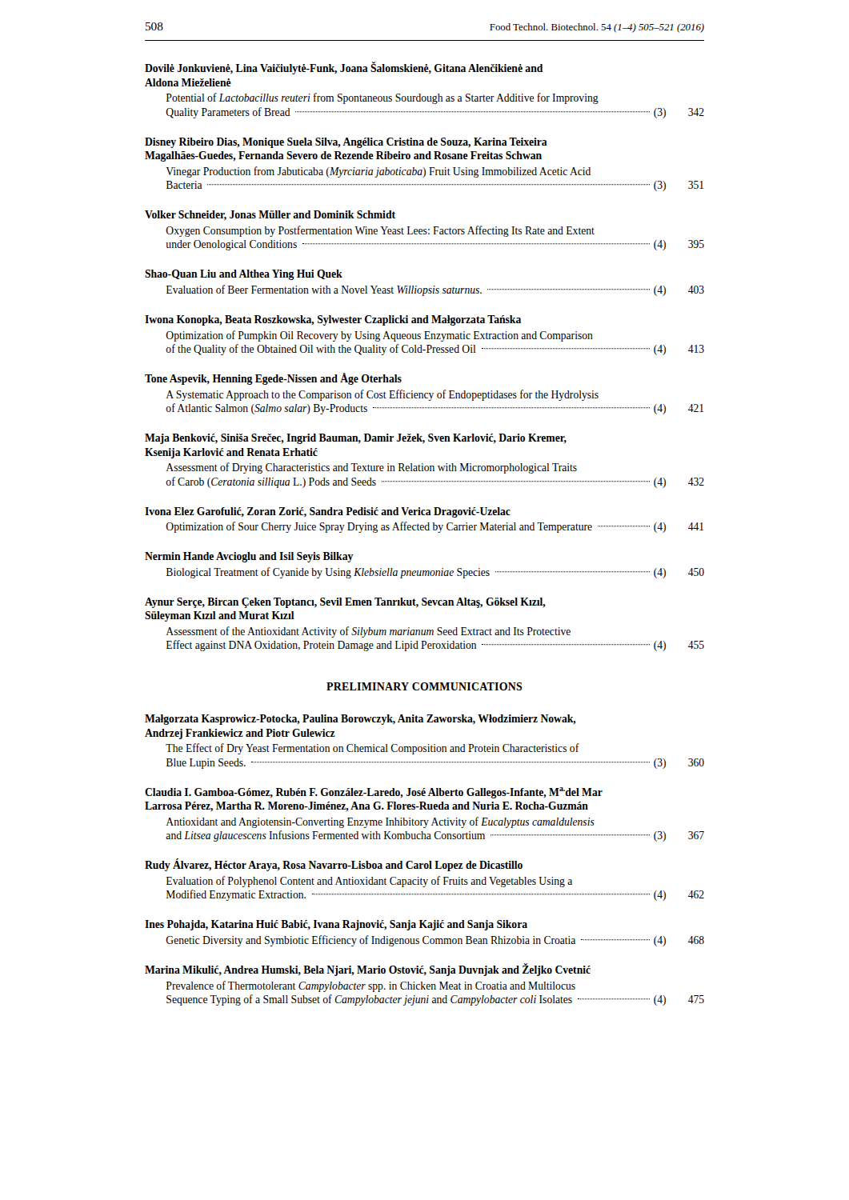508
Food Technol. Biotechnol. 54 (1–4) 505–521 (2016)
Dovilė Jonkuvienė, Lina Vaičiulytė-Funk, Joana Šalomskienė, Gitana Alenčikienė and
Aldona Mieželienė
Potential of Lactobacillus reuteri from Spontaneous Sourdough as a Starter Additive for Improving Quality Parameters of Bread (3) 342
Disney Ribeiro Dias, Monique Suela Silva, Angélica Cristina de Souza, Karina Teixeira
Magalhães-Guedes, Fernanda Severo de Rezende Ribeiro and Rosane Freitas Schwan
Vinegar Production from Jabuticaba (Myrciaria jaboticaba) Fruit Using Immobilized Acetic Acid Bacteria (3) 351
Volker Schneider, Jonas Müller and Dominik Schmidt
Oxygen Consumption by Postfermentation Wine Yeast Lees: Factors Affecting Its Rate and Extent under Oenological Conditions (4) 395
Shao-Quan Liu and Althea Ying Hui Quek
Evaluation of Beer Fermentation with a Novel Yeast Williopsis saturnus. (4) 403
Iwona Konopka, Beata Roszkowska, Sylwester Czaplicki and Małgorzata Tańska
Optimization of Pumpkin Oil Recovery by Using Aqueous Enzymatic Extraction and Comparison of the Quality of the Obtained Oil with the Quality of Cold-Pressed Oil (4) 413
Tone Aspevik, Henning Egede-Nissen and Åge Oterhals
A Systematic Approach to the Comparison of Cost Efficiency of Endopeptidases for the Hydrolysis of Atlantic Salmon (Salmo salar) By-Products (4) 421
Maja Benković, Siniša Srečec, Ingrid Bauman, Damir Ježek, Sven Karlović, Dario Kremer,
Ksenija Karlović and Renata Erhatić
Assessment of Drying Characteristics and Texture in Relation with Micromorphological Traits of Carob (Ceratonia silliqua L.) Pods and Seeds (4) 432
Ivona Elez Garofulić, Zoran Zorić, Sandra Pedisić and Verica Dragović-Uzelac
Optimization of Sour Cherry Juice Spray Drying as Affected by Carrier Material and Temperature (4) 441
Nermin Hande Avcioglu and Isil Seyis Bilkay
Biological Treatment of Cyanide by Using Klebsiella pneumoniae Species (4) 450
Aynur Serçe, Bircan Çeken Toptancı, Sevil Emen Tanrıkut, Sevcan Altaş, Göksel Kızıl,
Süleyman Kızıl and Murat Kızıl
Assessment of the Antioxidant Activity of Silybum marianum Seed Extract and Its Protective Effect against DNA Oxidation, Protein Damage and Lipid Peroxidation (4) 455
PRELIMINARY COMMUNICATIONS
Małgorzata Kasprowicz-Potocka, Paulina Borowczyk, Anita Zaworska, Włodzimierz Nowak,
Andrzej Frankiewicz and Piotr Gulewicz
The Effect of Dry Yeast Fermentation on Chemical Composition and Protein Characteristics of Blue Lupin Seeds. (3) 360
Claudia I. Gamboa-Gómez, Rubén F. González-Laredo, José Alberto Gallegos-Infante, Ma.del Mar
Larrosa Pérez, Martha R. Moreno-Jiménez, Ana G. Flores-Rueda and Nuria E. Rocha-Guzmán
Antioxidant and Angiotensin-Converting Enzyme Inhibitory Activity of Eucalyptus camaldulensis and Litsea glaucescens Infusions Fermented with Kombucha Consortium (3) 367
Rudy Álvarez, Héctor Araya, Rosa Navarro-Lisboa and Carol Lopez de Dicastillo
Evaluation of Polyphenol Content and Antioxidant Capacity of Fruits and Vegetables Using a Modified Enzymatic Extraction. (4) 462
Ines Pohajda, Katarina Huić Babić, Ivana Rajnović, Sanja Kajić and Sanja Sikora
Genetic Diversity and Symbiotic Efficiency of Indigenous Common Bean Rhizobia in Croatia (4) 468
Marina Mikulić, Andrea Humski, Bela Njari, Mario Ostović, Sanja Duvnjak and Željko Cvetnić
Prevalence of Thermotolerant Campylobacter spp. in Chicken Meat in Croatia and Multilocus Sequence Typing of a Small Subset of Campylobacter jejuni and Campylobacter coli Isolates (4) 475